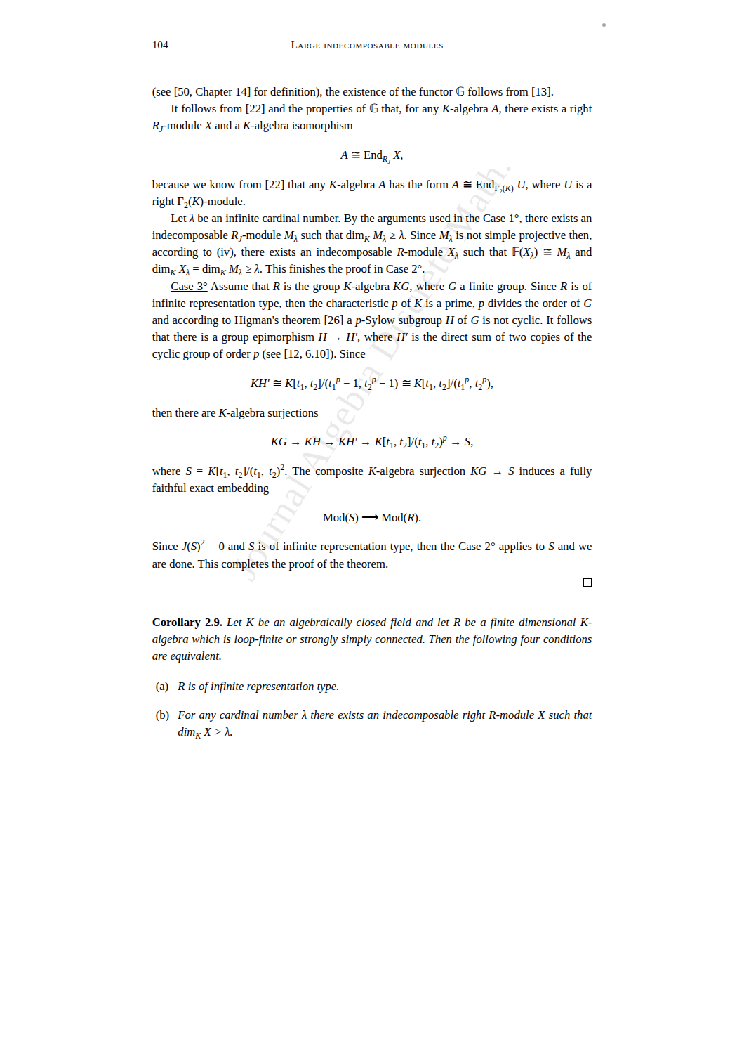Journal Algebra Discrete Math.
104
Large indecomposable modules
(see [50, Chapter 14] for definition), the existence of the functor 𝔾 follows from [13].
It follows from [22] and the properties of 𝔾 that, for any K-algebra A, there exists a right RJ-module X and a K-algebra isomorphism
A ≅ EndRJ X,
because we know from [22] that any K-algebra A has the form A ≅ EndΓ2(K) U, where U is a right Γ2(K)-module.
Let λ be an infinite cardinal number. By the arguments used in the Case 1°, there exists an indecomposable RJ-module Mλ such that dimK Mλ ≥ λ. Since Mλ is not simple projective then, according to (iv), there exists an indecomposable R-module Xλ such that 𝔽(Xλ) ≅ Mλ and dimK Xλ = dimK Mλ ≥ λ. This finishes the proof in Case 2°.
Case 3° Assume that R is the group K-algebra KG, where G a finite group. Since R is of infinite representation type, then the characteristic p of K is a prime, p divides the order of G and according to Higman's theorem [26] a p-Sylow subgroup H of G is not cyclic. It follows that there is a group epimorphism H → H′, where H′ is the direct sum of two copies of the cyclic group of order p (see [12, 6.10]). Since
KH′ ≅ K[t1, t2]/(t1p − 1, t2p − 1) ≅ K[t1, t2]/(t1p, t2p),
then there are K-algebra surjections
KG → KH → KH′ → K[t1, t2]/(t1, t2)p → S,
where S = K[t1, t2]/(t1, t2)2. The composite K-algebra surjection KG → S induces a fully faithful exact embedding
Mod(S) ⟶ Mod(R).
Since J(S)2 = 0 and S is of infinite representation type, then the Case 2° applies to S and we are done. This completes the proof of the theorem.
Corollary 2.9. Let K be an algebraically closed field and let R be a finite dimensional K-algebra which is loop-finite or strongly simply connected. Then the following four conditions are equivalent.
(a) R is of infinite representation type.
(b) For any cardinal number λ there exists an indecomposable right R-module X such that dimK X > λ.